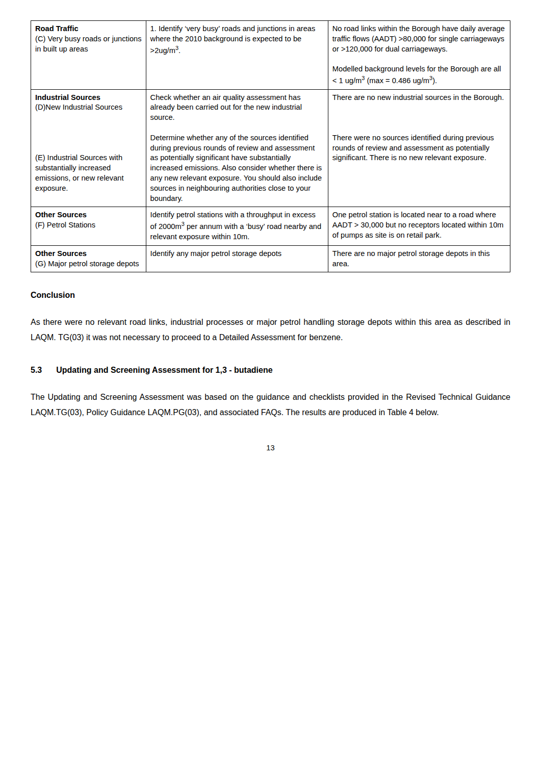| Road Traffic (C) Very busy roads or junctions in built up areas | 1. Identify ‘very busy’ roads and junctions in areas where the 2010 background is expected to be >2ug/m 3 . | No road links within the Borough have daily average traffic flows (AADT) >80,000 for single carriageways or >120,000 for dual carriageways. Modelled background levels for the Borough are all < 1 ug/m 3 (max = 0.486 ug/m 3 ). |
| Industrial Sources (D)New Industrial Sources (E) Industrial Sources with substantially increased emissions, or new relevant exposure. | Check whether an air quality assessment has already been carried out for the new industrial source. Determine whether any of the sources identified during previous rounds of review and assessment as potentially significant have substantially increased emissions. Also consider whether there is any new relevant exposure. You should also include sources in neighbouring authorities close to your boundary. | There are no new industrial sources in the Borough. There were no sources identified during previous rounds of review and assessment as potentially significant. There is no new relevant exposure. |
| Other Sources (F) Petrol Stations | Identify petrol stations with a throughput in excess of 2000m 3 per annum with a ‘busy’ road nearby and relevant exposure within 10m. | One petrol station is located near to a road where AADT > 30,000 but no receptors located within 10m of pumps as site is on retail park. |
| Other Sources (G) Major petrol storage depots | Identify any major petrol storage depots | There are no major petrol storage depots in this area. |
Conclusion
As there were no relevant road links, industrial processes or major petrol handling storage depots within this area as described in LAQM. TG(03) it was not necessary to proceed to a Detailed Assessment for benzene.
5.3 Updating and Screening Assessment for 1,3 - butadiene
The Updating and Screening Assessment was based on the guidance and checklists provided in the Revised Technical Guidance LAQM.TG(03), Policy Guidance LAQM.PG(03), and associated FAQs. The results are produced in Table 4 below.
13